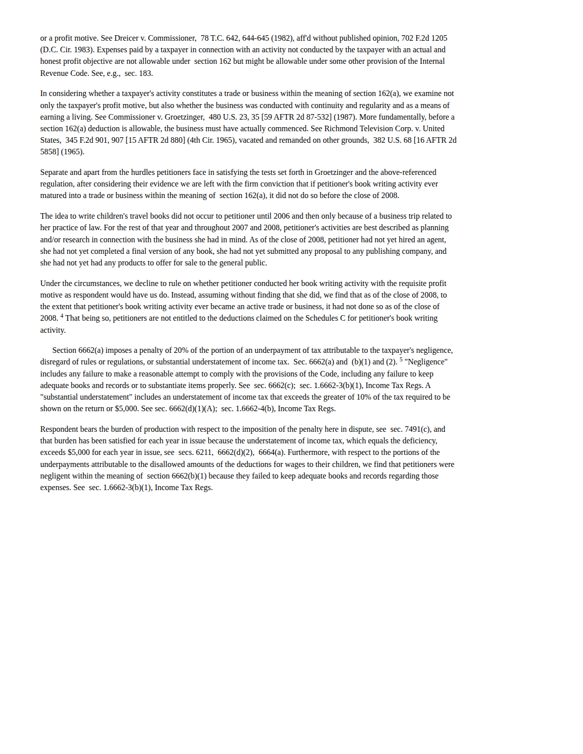or a profit motive. See Dreicer v. Commissioner, 78 T.C. 642, 644-645 (1982), aff'd without published opinion, 702 F.2d 1205 (D.C. Cir. 1983). Expenses paid by a taxpayer in connection with an activity not conducted by the taxpayer with an actual and honest profit objective are not allowable under section 162 but might be allowable under some other provision of the Internal Revenue Code. See, e.g., sec. 183.
In considering whether a taxpayer's activity constitutes a trade or business within the meaning of section 162(a), we examine not only the taxpayer's profit motive, but also whether the business was conducted with continuity and regularity and as a means of earning a living. See Commissioner v. Groetzinger, 480 U.S. 23, 35 [59 AFTR 2d 87-532] (1987). More fundamentally, before a section 162(a) deduction is allowable, the business must have actually commenced. See Richmond Television Corp. v. United States, 345 F.2d 901, 907 [15 AFTR 2d 880] (4th Cir. 1965), vacated and remanded on other grounds, 382 U.S. 68 [16 AFTR 2d 5858] (1965).
Separate and apart from the hurdles petitioners face in satisfying the tests set forth in Groetzinger and the above-referenced regulation, after considering their evidence we are left with the firm conviction that if petitioner's book writing activity ever matured into a trade or business within the meaning of section 162(a), it did not do so before the close of 2008.
The idea to write children's travel books did not occur to petitioner until 2006 and then only because of a business trip related to her practice of law. For the rest of that year and throughout 2007 and 2008, petitioner's activities are best described as planning and/or research in connection with the business she had in mind. As of the close of 2008, petitioner had not yet hired an agent, she had not yet completed a final version of any book, she had not yet submitted any proposal to any publishing company, and she had not yet had any products to offer for sale to the general public.
Under the circumstances, we decline to rule on whether petitioner conducted her book writing activity with the requisite profit motive as respondent would have us do. Instead, assuming without finding that she did, we find that as of the close of 2008, to the extent that petitioner's book writing activity ever became an active trade or business, it had not done so as of the close of 2008. 4 That being so, petitioners are not entitled to the deductions claimed on the Schedules C for petitioner's book writing activity.
Section 6662(a) imposes a penalty of 20% of the portion of an underpayment of tax attributable to the taxpayer's negligence, disregard of rules or regulations, or substantial understatement of income tax. Sec. 6662(a) and (b)(1) and (2). 5 "Negligence" includes any failure to make a reasonable attempt to comply with the provisions of the Code, including any failure to keep adequate books and records or to substantiate items properly. See sec. 6662(c); sec. 1.6662-3(b)(1), Income Tax Regs. A "substantial understatement" includes an understatement of income tax that exceeds the greater of 10% of the tax required to be shown on the return or $5,000. See sec. 6662(d)(1)(A); sec. 1.6662-4(b), Income Tax Regs.
Respondent bears the burden of production with respect to the imposition of the penalty here in dispute, see sec. 7491(c), and that burden has been satisfied for each year in issue because the understatement of income tax, which equals the deficiency, exceeds $5,000 for each year in issue, see secs. 6211, 6662(d)(2), 6664(a). Furthermore, with respect to the portions of the underpayments attributable to the disallowed amounts of the deductions for wages to their children, we find that petitioners were negligent within the meaning of section 6662(b)(1) because they failed to keep adequate books and records regarding those expenses. See sec. 1.6662-3(b)(1), Income Tax Regs.